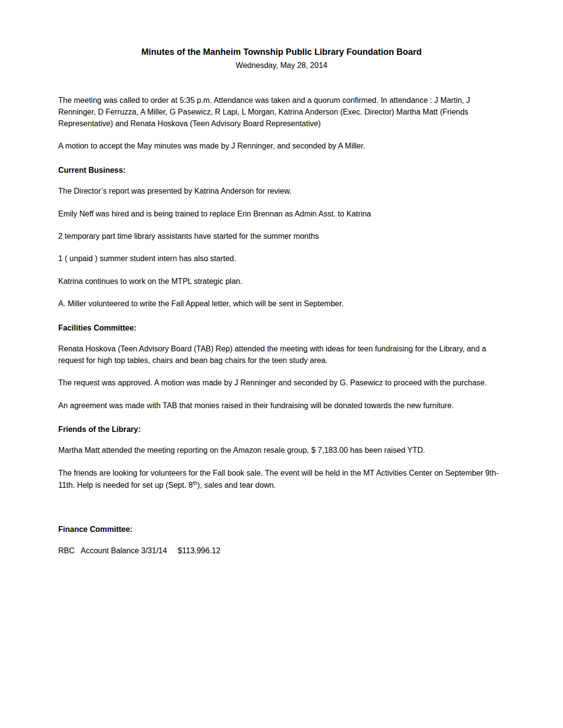Minutes of the Manheim Township Public Library Foundation Board
Wednesday, May 28, 2014
The meeting was called to order at 5:35 p.m. Attendance was taken and a quorum confirmed. In attendance : J Martin, J Renninger, D Ferruzza, A Miller, G Pasewicz, R Lapi, L Morgan, Katrina Anderson (Exec. Director) Martha Matt (Friends Representative) and Renata Hoskova (Teen Advisory Board Representative)
A motion to accept the May minutes was made by J Renninger, and seconded by A Miller.
Current Business:
The Director’s report was presented by Katrina Anderson for review.
Emily Neff was hired and is being trained to replace Erin Brennan as Admin Asst. to Katrina
2 temporary part time library assistants have started for the summer months
1 ( unpaid ) summer student intern has also started.
Katrina continues to work on the MTPL strategic plan.
A. Miller volunteered to write the Fall Appeal letter, which will be sent in September.
Facilities Committee:
Renata Hoskova (Teen Advisory Board (TAB) Rep) attended the meeting with ideas for teen fundraising for the Library, and a request for high top tables, chairs and bean bag chairs for the teen study area.
The request was approved. A motion was made by J Renninger and seconded by G. Pasewicz to proceed with the purchase.
An agreement was made with TAB that monies raised in their fundraising will be donated towards the new furniture.
Friends of the Library:
Martha Matt attended the meeting reporting on the Amazon resale group, $ 7,183.00 has been raised YTD.
The friends are looking for volunteers for the Fall book sale. The event will be held in the MT Activities Center on September 9th-11th. Help is needed for set up (Sept. 8th), sales and tear down.
Finance Committee:
RBC Account Balance 3/31/14 $113,996.12